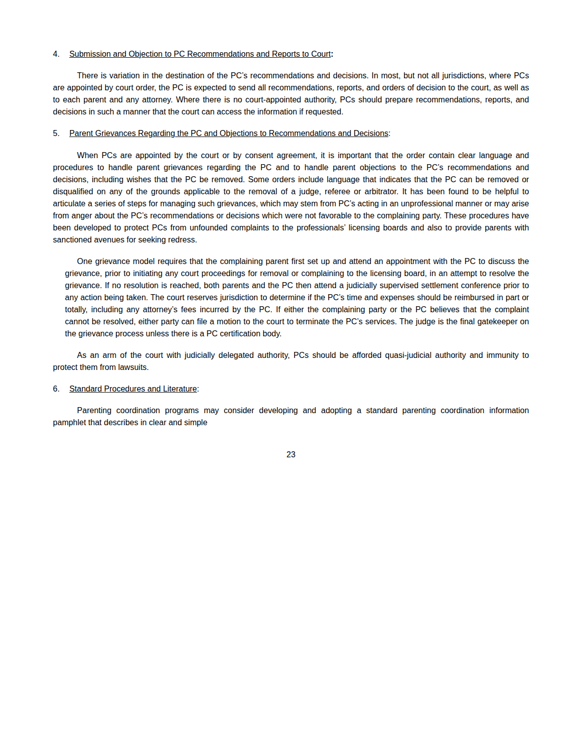4. Submission and Objection to PC Recommendations and Reports to Court:
There is variation in the destination of the PC’s recommendations and decisions. In most, but not all jurisdictions, where PCs are appointed by court order, the PC is expected to send all recommendations, reports, and orders of decision to the court, as well as to each parent and any attorney. Where there is no court-appointed authority, PCs should prepare recommendations, reports, and decisions in such a manner that the court can access the information if requested.
5. Parent Grievances Regarding the PC and Objections to Recommendations and Decisions:
When PCs are appointed by the court or by consent agreement, it is important that the order contain clear language and procedures to handle parent grievances regarding the PC and to handle parent objections to the PC’s recommendations and decisions, including wishes that the PC be removed. Some orders include language that indicates that the PC can be removed or disqualified on any of the grounds applicable to the removal of a judge, referee or arbitrator. It has been found to be helpful to articulate a series of steps for managing such grievances, which may stem from PC’s acting in an unprofessional manner or may arise from anger about the PC’s recommendations or decisions which were not favorable to the complaining party. These procedures have been developed to protect PCs from unfounded complaints to the professionals’ licensing boards and also to provide parents with sanctioned avenues for seeking redress.
One grievance model requires that the complaining parent first set up and attend an appointment with the PC to discuss the grievance, prior to initiating any court proceedings for removal or complaining to the licensing board, in an attempt to resolve the grievance. If no resolution is reached, both parents and the PC then attend a judicially supervised settlement conference prior to any action being taken. The court reserves jurisdiction to determine if the PC’s time and expenses should be reimbursed in part or totally, including any attorney’s fees incurred by the PC. If either the complaining party or the PC believes that the complaint cannot be resolved, either party can file a motion to the court to terminate the PC’s services. The judge is the final gatekeeper on the grievance process unless there is a PC certification body.
As an arm of the court with judicially delegated authority, PCs should be afforded quasi-judicial authority and immunity to protect them from lawsuits.
6. Standard Procedures and Literature:
Parenting coordination programs may consider developing and adopting a standard parenting coordination information pamphlet that describes in clear and simple
23